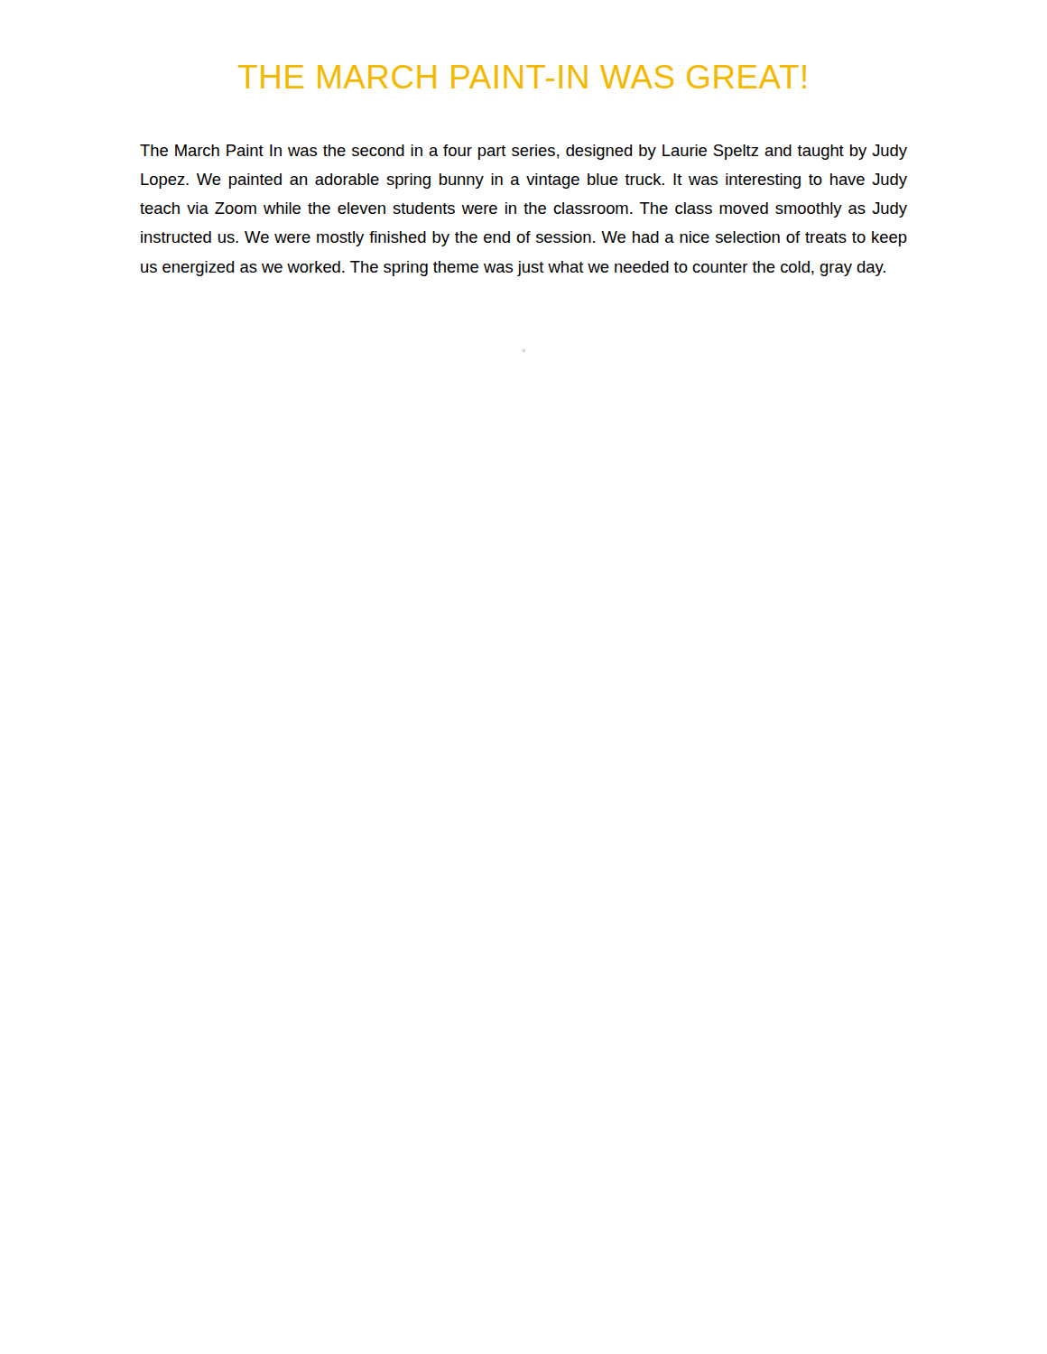THE MARCH PAINT-IN WAS GREAT!
The March Paint In was the second in a four part series, designed by Laurie Speltz and taught by Judy Lopez. We painted an adorable spring bunny in a vintage blue truck. It was interesting to have Judy teach via Zoom while the eleven students were in the classroom. The class moved smoothly as Judy instructed us. We were mostly finished by the end of session. We had a nice selection of treats to keep us energized as we worked. The spring theme was just what we needed to counter the cold, gray day.